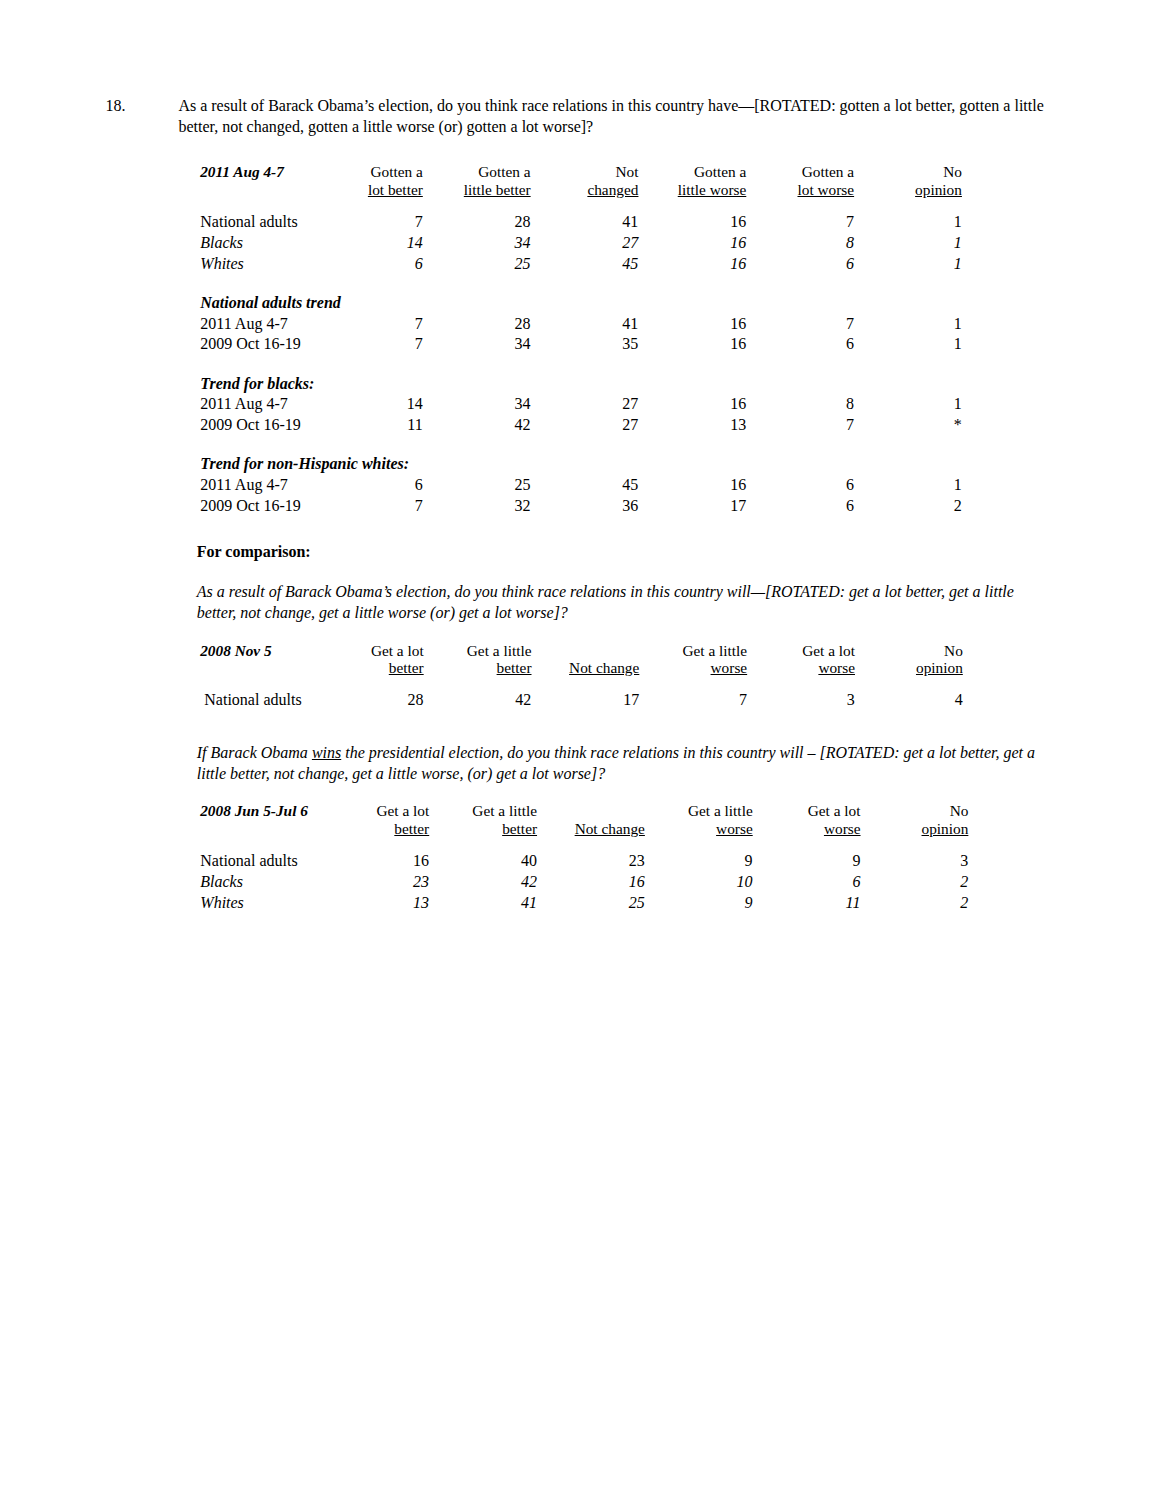18.
As a result of Barack Obama’s election, do you think race relations in this country have—[ROTATED: gotten a lot better, gotten a little better, not changed, gotten a little worse (or) gotten a lot worse]?
| 2011 Aug 4-7 | Gotten a | Gotten a | Not | Gotten a | Gotten a | No |
| --- | --- | --- | --- | --- | --- | --- |
| | lot better | little better | changed | little worse | lot worse | opinion |
| National adults | 7 | 28 | 41 | 16 | 7 | 1 |
| Blacks | 14 | 34 | 27 | 16 | 8 | 1 |
| Whites | 6 | 25 | 45 | 16 | 6 | 1 |
| National adults trend |
| 2011 Aug 4-7 | 7 | 28 | 41 | 16 | 7 | 1 |
| 2009 Oct 16-19 | 7 | 34 | 35 | 16 | 6 | 1 |
| Trend for blacks: |
| 2011 Aug 4-7 | 14 | 34 | 27 | 16 | 8 | 1 |
| 2009 Oct 16-19 | 11 | 42 | 27 | 13 | 7 | * |
| Trend for non-Hispanic whites: |
| 2011 Aug 4-7 | 6 | 25 | 45 | 16 | 6 | 1 |
| 2009 Oct 16-19 | 7 | 32 | 36 | 17 | 6 | 2 |
For comparison:
As a result of Barack Obama’s election, do you think race relations in this country will—[ROTATED: get a lot better, get a little better, not change, get a little worse (or) get a lot worse]?
| 2008 Nov 5 | Get a lot | Get a little | | Get a little | Get a lot | No |
| --- | --- | --- | --- | --- | --- | --- |
| | better | better | Not change | worse | worse | opinion |
| National adults | 28 | 42 | 17 | 7 | 3 | 4 |
If Barack Obama wins the presidential election, do you think race relations in this country will – [ROTATED: get a lot better, get a little better, not change, get a little worse, (or) get a lot worse]?
| 2008 Jun 5-Jul 6 | Get a lot | Get a little | | Get a little | Get a lot | No |
| --- | --- | --- | --- | --- | --- | --- |
| | better | better | Not change | worse | worse | opinion |
| National adults | 16 | 40 | 23 | 9 | 9 | 3 |
| Blacks | 23 | 42 | 16 | 10 | 6 | 2 |
| Whites | 13 | 41 | 25 | 9 | 11 | 2 |